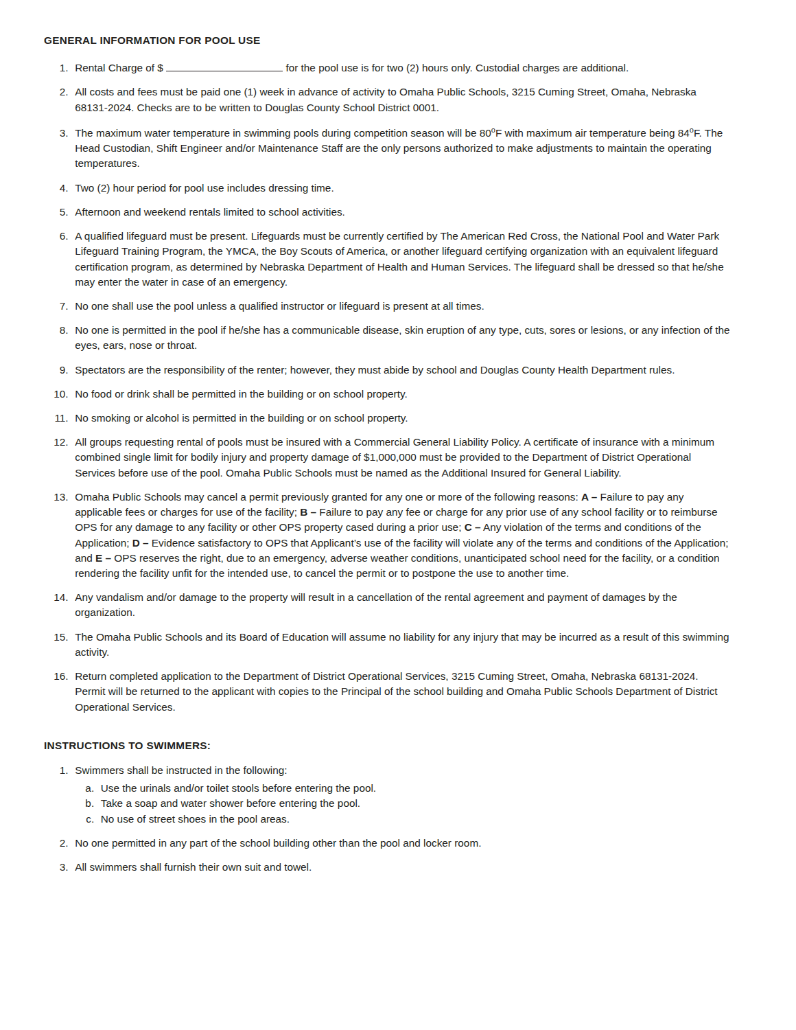GENERAL INFORMATION FOR POOL USE
Rental Charge of $ for the pool use is for two (2) hours only. Custodial charges are additional.
All costs and fees must be paid one (1) week in advance of activity to Omaha Public Schools, 3215 Cuming Street, Omaha, Nebraska 68131-2024. Checks are to be written to Douglas County School District 0001.
The maximum water temperature in swimming pools during competition season will be 80o F with maximum air temperature being 84o F. The Head Custodian, Shift Engineer and/or Maintenance Staff are the only persons authorized to make adjustments to maintain the operating temperatures.
Two (2) hour period for pool use includes dressing time.
Afternoon and weekend rentals limited to school activities.
A qualified lifeguard must be present. Lifeguards must be currently certified by The American Red Cross, the National Pool and Water Park Lifeguard Training Program, the YMCA, the Boy Scouts of America, or another lifeguard certifying organization with an equivalent lifeguard certification program, as determined by Nebraska Department of Health and Human Services. The lifeguard shall be dressed so that he/she may enter the water in case of an emergency.
No one shall use the pool unless a qualified instructor or lifeguard is present at all times.
No one is permitted in the pool if he/she has a communicable disease, skin eruption of any type, cuts, sores or lesions, or any infection of the eyes, ears, nose or throat.
Spectators are the responsibility of the renter; however, they must abide by school and Douglas County Health Department rules.
No food or drink shall be permitted in the building or on school property.
No smoking or alcohol is permitted in the building or on school property.
All groups requesting rental of pools must be insured with a Commercial General Liability Policy. A certificate of insurance with a minimum combined single limit for bodily injury and property damage of $1,000,000 must be provided to the Department of District Operational Services before use of the pool. Omaha Public Schools must be named as the Additional Insured for General Liability.
Omaha Public Schools may cancel a permit previously granted for any one or more of the following reasons: A – Failure to pay any applicable fees or charges for use of the facility; B – Failure to pay any fee or charge for any prior use of any school facility or to reimburse OPS for any damage to any facility or other OPS property cased during a prior use; C – Any violation of the terms and conditions of the Application; D – Evidence satisfactory to OPS that Applicant’s use of the facility will violate any of the terms and conditions of the Application; and E – OPS reserves the right, due to an emergency, adverse weather conditions, unanticipated school need for the facility, or a condition rendering the facility unfit for the intended use, to cancel the permit or to postpone the use to another time.
Any vandalism and/or damage to the property will result in a cancellation of the rental agreement and payment of damages by the organization.
The Omaha Public Schools and its Board of Education will assume no liability for any injury that may be incurred as a result of this swimming activity.
Return completed application to the Department of District Operational Services, 3215 Cuming Street, Omaha, Nebraska 68131-2024. Permit will be returned to the applicant with copies to the Principal of the school building and Omaha Public Schools Department of District Operational Services.
INSTRUCTIONS TO SWIMMERS:
Swimmers shall be instructed in the following:
Use the urinals and/or toilet stools before entering the pool.
Take a soap and water shower before entering the pool.
No use of street shoes in the pool areas.
No one permitted in any part of the school building other than the pool and locker room.
All swimmers shall furnish their own suit and towel.